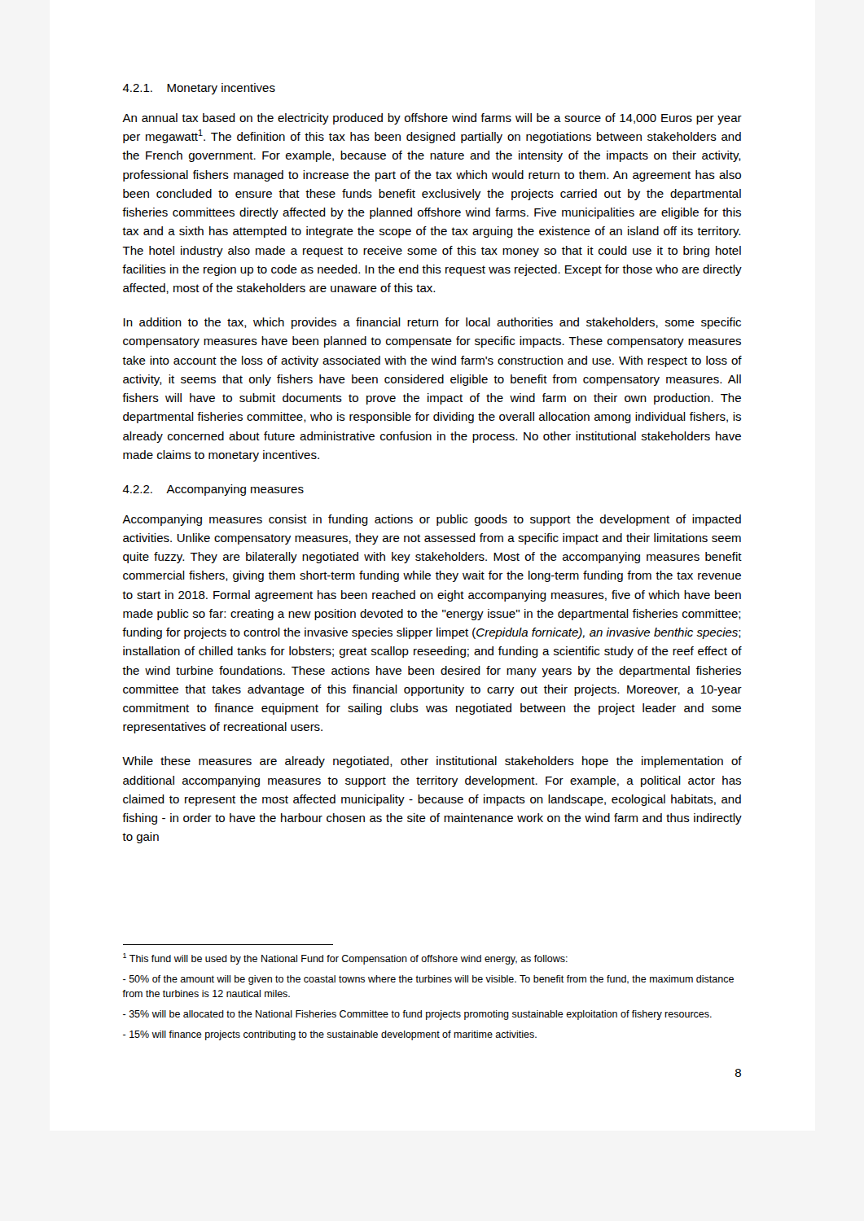4.2.1. Monetary incentives
An annual tax based on the electricity produced by offshore wind farms will be a source of 14,000 Euros per year per megawatt1. The definition of this tax has been designed partially on negotiations between stakeholders and the French government. For example, because of the nature and the intensity of the impacts on their activity, professional fishers managed to increase the part of the tax which would return to them. An agreement has also been concluded to ensure that these funds benefit exclusively the projects carried out by the departmental fisheries committees directly affected by the planned offshore wind farms. Five municipalities are eligible for this tax and a sixth has attempted to integrate the scope of the tax arguing the existence of an island off its territory. The hotel industry also made a request to receive some of this tax money so that it could use it to bring hotel facilities in the region up to code as needed. In the end this request was rejected. Except for those who are directly affected, most of the stakeholders are unaware of this tax.
In addition to the tax, which provides a financial return for local authorities and stakeholders, some specific compensatory measures have been planned to compensate for specific impacts. These compensatory measures take into account the loss of activity associated with the wind farm's construction and use. With respect to loss of activity, it seems that only fishers have been considered eligible to benefit from compensatory measures. All fishers will have to submit documents to prove the impact of the wind farm on their own production. The departmental fisheries committee, who is responsible for dividing the overall allocation among individual fishers, is already concerned about future administrative confusion in the process. No other institutional stakeholders have made claims to monetary incentives.
4.2.2. Accompanying measures
Accompanying measures consist in funding actions or public goods to support the development of impacted activities. Unlike compensatory measures, they are not assessed from a specific impact and their limitations seem quite fuzzy. They are bilaterally negotiated with key stakeholders. Most of the accompanying measures benefit commercial fishers, giving them short-term funding while they wait for the long-term funding from the tax revenue to start in 2018. Formal agreement has been reached on eight accompanying measures, five of which have been made public so far: creating a new position devoted to the "energy issue" in the departmental fisheries committee; funding for projects to control the invasive species slipper limpet (Crepidula fornicate), an invasive benthic species; installation of chilled tanks for lobsters; great scallop reseeding; and funding a scientific study of the reef effect of the wind turbine foundations. These actions have been desired for many years by the departmental fisheries committee that takes advantage of this financial opportunity to carry out their projects. Moreover, a 10-year commitment to finance equipment for sailing clubs was negotiated between the project leader and some representatives of recreational users.
While these measures are already negotiated, other institutional stakeholders hope the implementation of additional accompanying measures to support the territory development. For example, a political actor has claimed to represent the most affected municipality - because of impacts on landscape, ecological habitats, and fishing - in order to have the harbour chosen as the site of maintenance work on the wind farm and thus indirectly to gain
1 This fund will be used by the National Fund for Compensation of offshore wind energy, as follows:
- 50% of the amount will be given to the coastal towns where the turbines will be visible. To benefit from the fund, the maximum distance from the turbines is 12 nautical miles.
- 35% will be allocated to the National Fisheries Committee to fund projects promoting sustainable exploitation of fishery resources.
- 15% will finance projects contributing to the sustainable development of maritime activities.
8